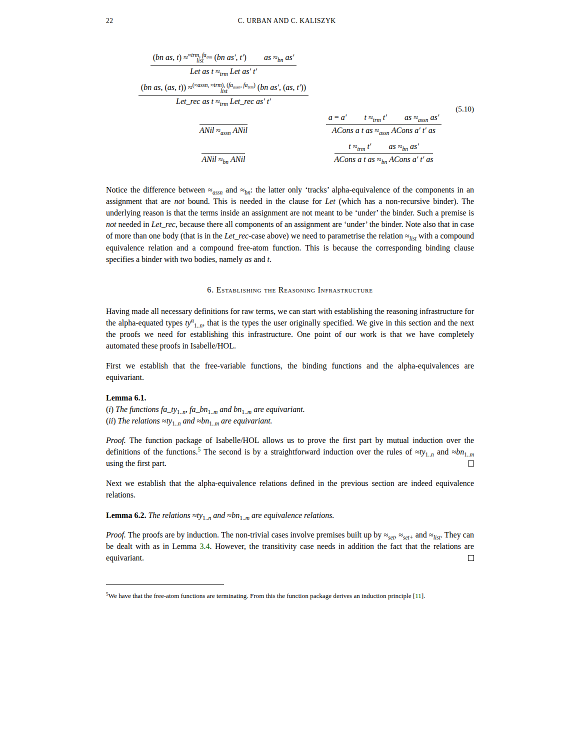22 C. Urban and C. Kaliszyk
(5.10)
| ( bn as , t ) ≈ ≈ trm , fa trm list ( bn as′ , t′ ) as ≈ bn as′ Let as t ≈ trm Let as′ t′ |
| ( bn as , ( as , t )) ≈ (≈ assn , ≈ trm ), ( fa assn , fa trm ) list ( bn as′ , ( as , t′ )) Let_rec as t ≈ trm Let_rec as′ t′ |
| ANil ≈ assn ANil | a = a′ t ≈ trm t′ as ≈ assn as′ ACons a t as ≈ assn ACons a′ t′ as |
| ANil ≈ bn ANil | t ≈ trm t′ as ≈ bn as′ ACons a t as ≈ bn ACons a′ t′ as |
Notice the difference between ≈assn and ≈bn: the latter only ‘tracks’ alpha-equivalence of the components in an assignment that are not bound. This is needed in the clause for Let (which has a non-recursive binder). The underlying reason is that the terms inside an assignment are not meant to be ‘under’ the binder. Such a premise is not needed in Let_rec, because there all components of an assignment are ‘under’ the binder. Note also that in case of more than one body (that is in the Let_rec-case above) we need to parametrise the relation ≈list with a compound equivalence relation and a compound free-atom function. This is because the corresponding binding clause specifies a binder with two bodies, namely as and t.
6. Establishing the Reasoning Infrastructure
Having made all necessary definitions for raw terms, we can start with establishing the reasoning infrastructure for the alpha-equated types tyα1..n, that is the types the user originally specified. We give in this section and the next the proofs we need for establishing this infrastructure. One point of our work is that we have completely automated these proofs in Isabelle/HOL.
First we establish that the free-variable functions, the binding functions and the alpha-equivalences are equivariant.
Lemma 6.1.
(i) The functions fa_ty1..n, fa_bn1..m and bn1..m are equivariant.
(ii) The relations ≈ty1..n and ≈bn1..m are equivariant.
Proof. The function package of Isabelle/HOL allows us to prove the first part by mutual induction over the definitions of the functions.5 The second is by a straightforward induction over the rules of ≈ty1..n and ≈bn1..m using the first part.
Next we establish that the alpha-equivalence relations defined in the previous section are indeed equivalence relations.
Lemma 6.2. The relations ≈ty1..n and ≈bn1..m are equivalence relations.
Proof. The proofs are by induction. The non-trivial cases involve premises built up by ≈set, ≈set+ and ≈list. They can be dealt with as in Lemma 3.4. However, the transitivity case needs in addition the fact that the relations are equivariant.
5We have that the free-atom functions are terminating. From this the function package derives an induction principle [11].